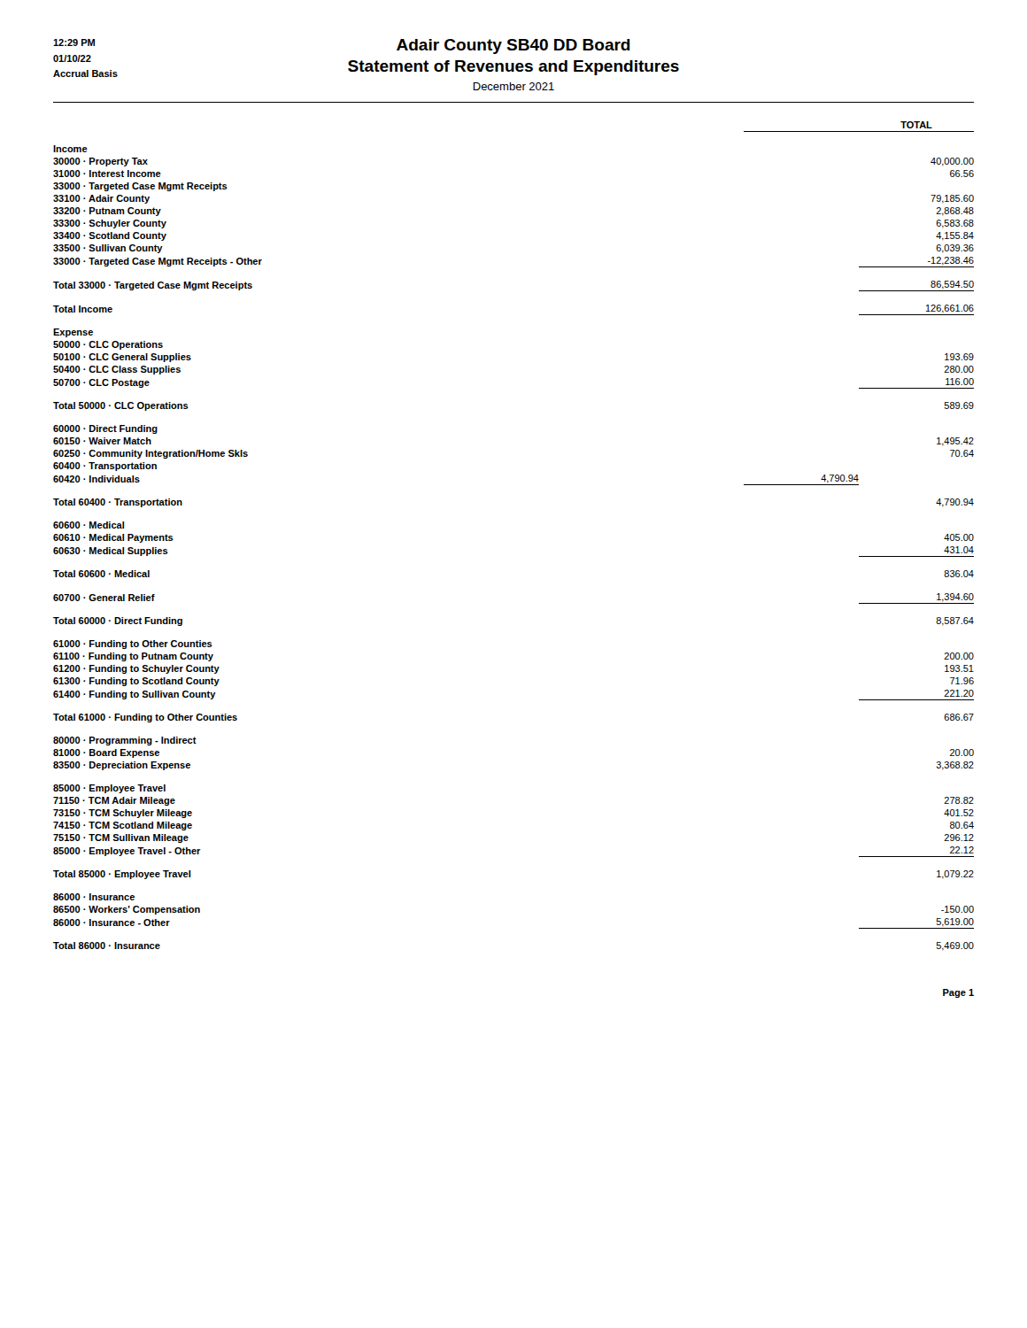12:29 PM
01/10/22
Accrual Basis
Adair County SB40 DD Board
Statement of Revenues and Expenditures
December 2021
| | | TOTAL |
| Income | | |
| 30000 · Property Tax | | 40,000.00 |
| 31000 · Interest Income | | 66.56 |
| 33000 · Targeted Case Mgmt Receipts | | |
| 33100 · Adair County | | 79,185.60 |
| 33200 · Putnam County | | 2,868.48 |
| 33300 · Schuyler County | | 6,583.68 |
| 33400 · Scotland County | | 4,155.84 |
| 33500 · Sullivan County | | 6,039.36 |
| 33000 · Targeted Case Mgmt Receipts - Other | | -12,238.46 |
| Total 33000 · Targeted Case Mgmt Receipts | | 86,594.50 |
| Total Income | | 126,661.06 |
| Expense | | |
| 50000 · CLC Operations | | |
| 50100 · CLC General Supplies | | 193.69 |
| 50400 · CLC Class Supplies | | 280.00 |
| 50700 · CLC Postage | | 116.00 |
| Total 50000 · CLC Operations | | 589.69 |
| 60000 · Direct Funding | | |
| 60150 · Waiver Match | | 1,495.42 |
| 60250 · Community Integration/Home Skls | | 70.64 |
| 60400 · Transportation | | |
| 60420 · Individuals | 4,790.94 | |
| Total 60400 · Transportation | | 4,790.94 |
| 60600 · Medical | | |
| 60610 · Medical Payments | | 405.00 |
| 60630 · Medical Supplies | | 431.04 |
| Total 60600 · Medical | | 836.04 |
| 60700 · General Relief | | 1,394.60 |
| Total 60000 · Direct Funding | | 8,587.64 |
| 61000 · Funding to Other Counties | | |
| 61100 · Funding to Putnam County | | 200.00 |
| 61200 · Funding to Schuyler County | | 193.51 |
| 61300 · Funding to Scotland County | | 71.96 |
| 61400 · Funding to Sullivan County | | 221.20 |
| Total 61000 · Funding to Other Counties | | 686.67 |
| 80000 · Programming - Indirect | | |
| 81000 · Board Expense | | 20.00 |
| 83500 · Depreciation Expense | | 3,368.82 |
| 85000 · Employee Travel | | |
| 71150 · TCM Adair Mileage | | 278.82 |
| 73150 · TCM Schuyler Mileage | | 401.52 |
| 74150 · TCM Scotland Mileage | | 80.64 |
| 75150 · TCM Sullivan Mileage | | 296.12 |
| 85000 · Employee Travel - Other | | 22.12 |
| Total 85000 · Employee Travel | | 1,079.22 |
| 86000 · Insurance | | |
| 86500 · Workers' Compensation | | -150.00 |
| 86000 · Insurance - Other | | 5,619.00 |
| Total 86000 · Insurance | | 5,469.00 |
Page 1